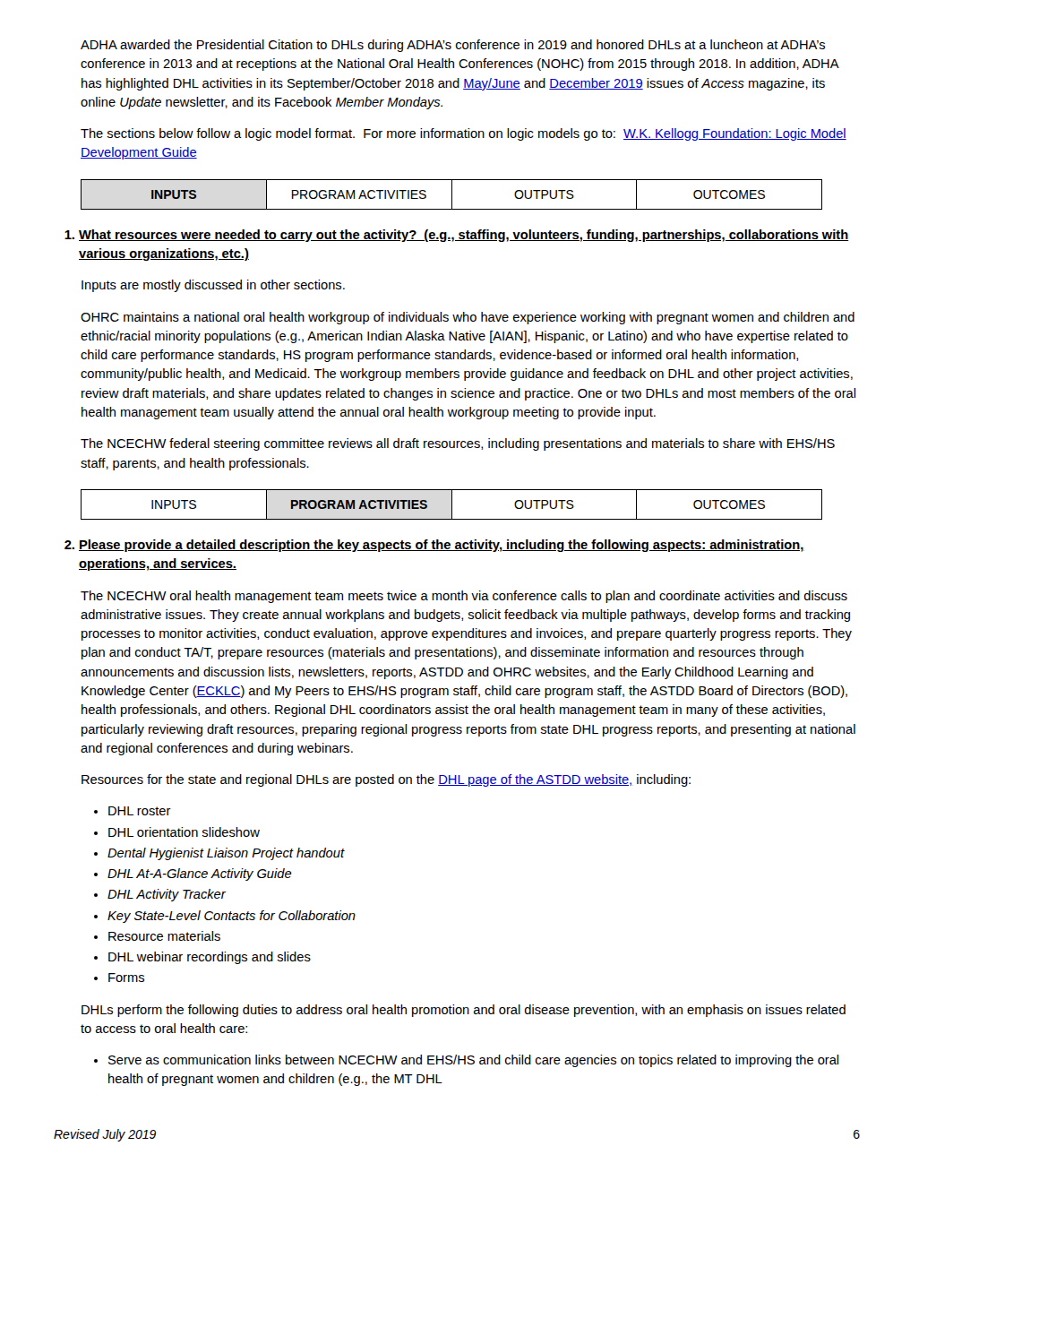ADHA awarded the Presidential Citation to DHLs during ADHA’s conference in 2019 and honored DHLs at a luncheon at ADHA’s conference in 2013 and at receptions at the National Oral Health Conferences (NOHC) from 2015 through 2018. In addition, ADHA has highlighted DHL activities in its September/October 2018 and May/June and December 2019 issues of Access magazine, its online Update newsletter, and its Facebook Member Mondays.
The sections below follow a logic model format. For more information on logic models go to: W.K. Kellogg Foundation: Logic Model Development Guide
| INPUTS | PROGRAM ACTIVITIES | OUTPUTS | OUTCOMES |
What resources were needed to carry out the activity? (e.g., staffing, volunteers, funding, partnerships, collaborations with various organizations, etc.)
Inputs are mostly discussed in other sections.
OHRC maintains a national oral health workgroup of individuals who have experience working with pregnant women and children and ethnic/racial minority populations (e.g., American Indian Alaska Native [AIAN], Hispanic, or Latino) and who have expertise related to child care performance standards, HS program performance standards, evidence-based or informed oral health information, community/public health, and Medicaid. The workgroup members provide guidance and feedback on DHL and other project activities, review draft materials, and share updates related to changes in science and practice. One or two DHLs and most members of the oral health management team usually attend the annual oral health workgroup meeting to provide input.
The NCECHW federal steering committee reviews all draft resources, including presentations and materials to share with EHS/HS staff, parents, and health professionals.
| INPUTS | PROGRAM ACTIVITIES | OUTPUTS | OUTCOMES |
Please provide a detailed description the key aspects of the activity, including the following aspects: administration, operations, and services.
The NCECHW oral health management team meets twice a month via conference calls to plan and coordinate activities and discuss administrative issues. They create annual workplans and budgets, solicit feedback via multiple pathways, develop forms and tracking processes to monitor activities, conduct evaluation, approve expenditures and invoices, and prepare quarterly progress reports. They plan and conduct TA/T, prepare resources (materials and presentations), and disseminate information and resources through announcements and discussion lists, newsletters, reports, ASTDD and OHRC websites, and the Early Childhood Learning and Knowledge Center (ECKLC) and My Peers to EHS/HS program staff, child care program staff, the ASTDD Board of Directors (BOD), health professionals, and others. Regional DHL coordinators assist the oral health management team in many of these activities, particularly reviewing draft resources, preparing regional progress reports from state DHL progress reports, and presenting at national and regional conferences and during webinars.
Resources for the state and regional DHLs are posted on the DHL page of the ASTDD website, including:
DHL roster
DHL orientation slideshow
Dental Hygienist Liaison Project handout
DHL At-A-Glance Activity Guide
DHL Activity Tracker
Key State-Level Contacts for Collaboration
Resource materials
DHL webinar recordings and slides
Forms
DHLs perform the following duties to address oral health promotion and oral disease prevention, with an emphasis on issues related to access to oral health care:
Serve as communication links between NCECHW and EHS/HS and child care agencies on topics related to improving the oral health of pregnant women and children (e.g., the MT DHL
Revised July 2019 6